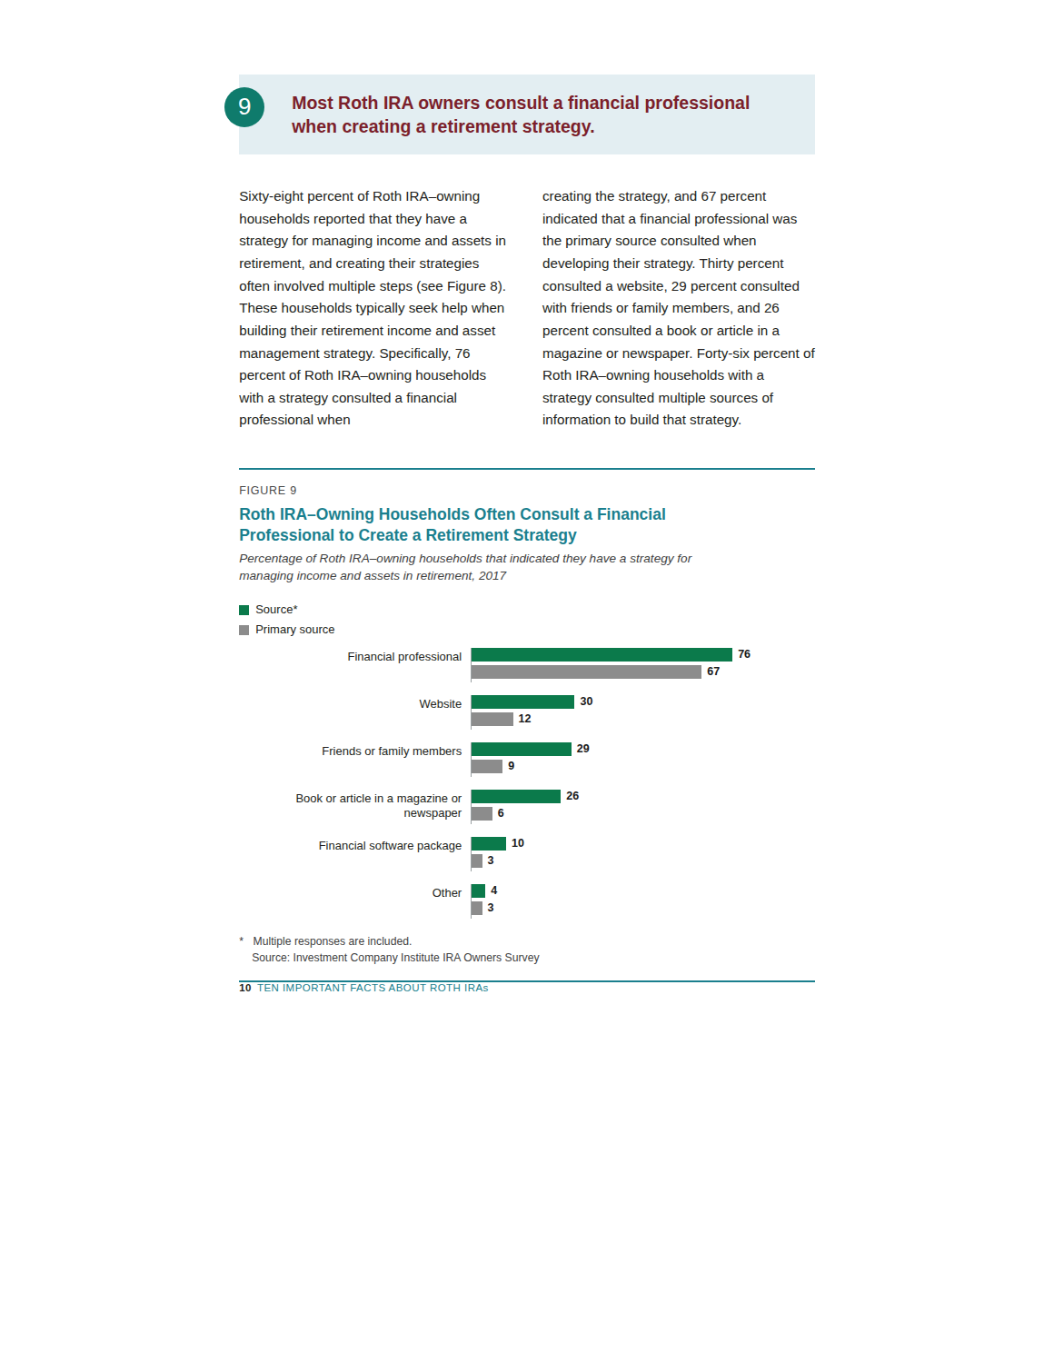9
Most Roth IRA owners consult a financial professional when creating a retirement strategy.
Sixty-eight percent of Roth IRA–owning households reported that they have a strategy for managing income and assets in retirement, and creating their strategies often involved multiple steps (see Figure 8). These households typically seek help when building their retirement income and asset management strategy. Specifically, 76 percent of Roth IRA–owning households with a strategy consulted a financial professional when
creating the strategy, and 67 percent indicated that a financial professional was the primary source consulted when developing their strategy. Thirty percent consulted a website, 29 percent consulted with friends or family members, and 26 percent consulted a book or article in a magazine or newspaper. Forty-six percent of Roth IRA–owning households with a strategy consulted multiple sources of information to build that strategy.
Figure 9
Roth IRA–Owning Households Often Consult a Financial Professional to Create a Retirement Strategy
Percentage of Roth IRA–owning households that indicated they have a strategy for managing income and assets in retirement, 2017
Source*
Primary source
Financial professional
76
67
Website
30
12
Friends or family members
29
9
Book or article in a magazine or newspaper
26
6
Financial software package
10
3
Other
4
3
* Multiple responses are included. Source: Investment Company Institute IRA Owners Survey
10 Ten Important Facts About Roth IRAs